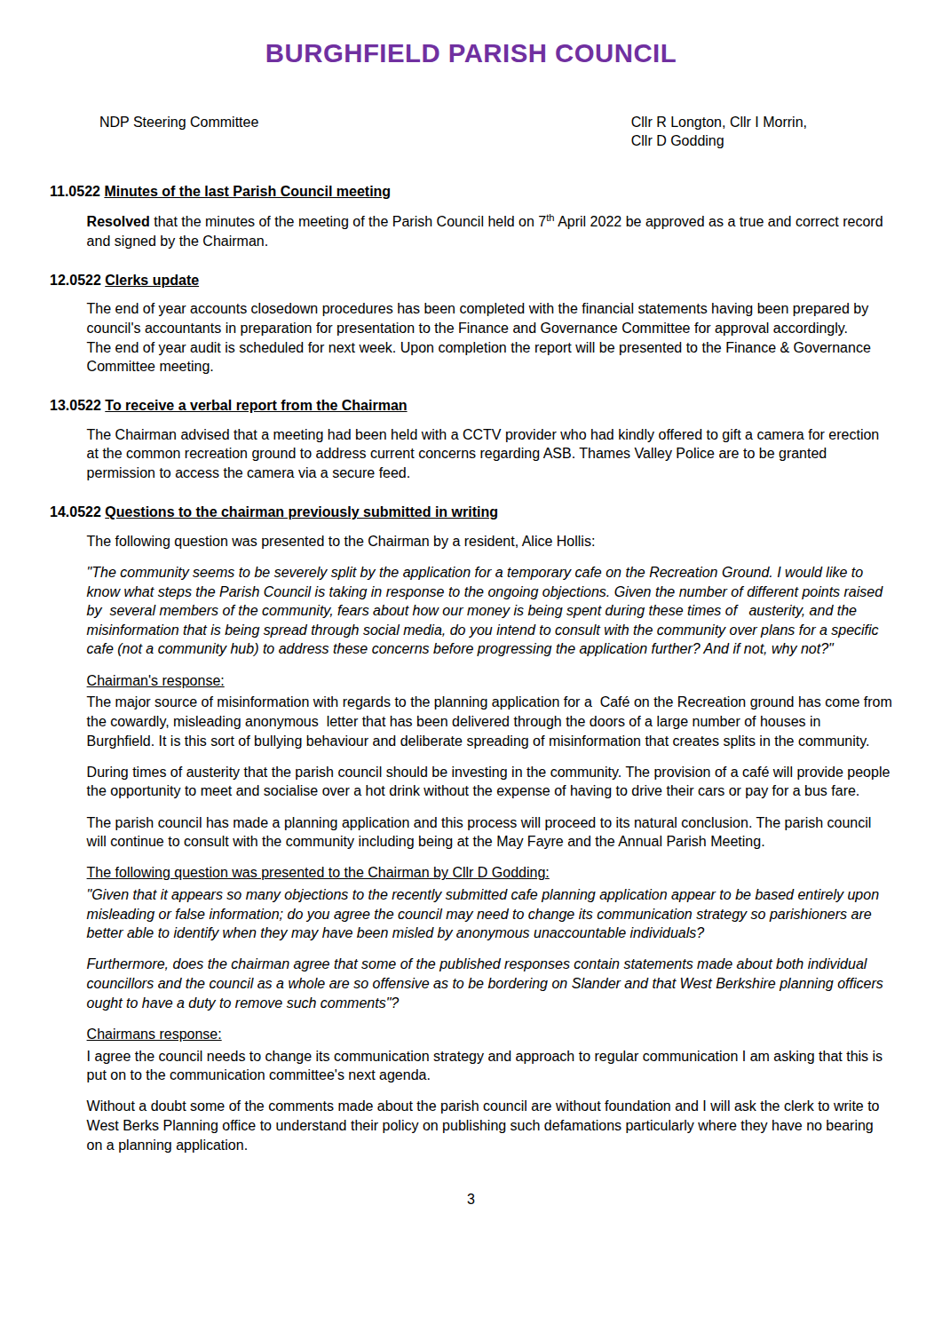BURGHFIELD PARISH COUNCIL
NDP Steering Committee
Cllr R Longton, Cllr I Morrin,
Cllr D Godding
11.0522 Minutes of the last Parish Council meeting
Resolved that the minutes of the meeting of the Parish Council held on 7th April 2022 be approved as a true and correct record and signed by the Chairman.
12.0522 Clerks update
The end of year accounts closedown procedures has been completed with the financial statements having been prepared by council's accountants in preparation for presentation to the Finance and Governance Committee for approval accordingly.
The end of year audit is scheduled for next week. Upon completion the report will be presented to the Finance & Governance Committee meeting.
13.0522 To receive a verbal report from the Chairman
The Chairman advised that a meeting had been held with a CCTV provider who had kindly offered to gift a camera for erection at the common recreation ground to address current concerns regarding ASB. Thames Valley Police are to be granted permission to access the camera via a secure feed.
14.0522 Questions to the chairman previously submitted in writing
The following question was presented to the Chairman by a resident, Alice Hollis:
"The community seems to be severely split by the application for a temporary cafe on the Recreation Ground. I would like to know what steps the Parish Council is taking in response to the ongoing objections. Given the number of different points raised by several members of the community, fears about how our money is being spent during these times of austerity, and the misinformation that is being spread through social media, do you intend to consult with the community over plans for a specific cafe (not a community hub) to address these concerns before progressing the application further? And if not, why not?"
Chairman's response:
The major source of misinformation with regards to the planning application for a Café on the Recreation ground has come from the cowardly, misleading anonymous letter that has been delivered through the doors of a large number of houses in Burghfield. It is this sort of bullying behaviour and deliberate spreading of misinformation that creates splits in the community.
During times of austerity that the parish council should be investing in the community. The provision of a café will provide people the opportunity to meet and socialise over a hot drink without the expense of having to drive their cars or pay for a bus fare.
The parish council has made a planning application and this process will proceed to its natural conclusion. The parish council will continue to consult with the community including being at the May Fayre and the Annual Parish Meeting.
The following question was presented to the Chairman by Cllr D Godding:
"Given that it appears so many objections to the recently submitted cafe planning application appear to be based entirely upon misleading or false information; do you agree the council may need to change its communication strategy so parishioners are better able to identify when they may have been misled by anonymous unaccountable individuals?
Furthermore, does the chairman agree that some of the published responses contain statements made about both individual councillors and the council as a whole are so offensive as to be bordering on Slander and that West Berkshire planning officers ought to have a duty to remove such comments"?
Chairmans response:
I agree the council needs to change its communication strategy and approach to regular communication I am asking that this is put on to the communication committee's next agenda.
Without a doubt some of the comments made about the parish council are without foundation and I will ask the clerk to write to West Berks Planning office to understand their policy on publishing such defamations particularly where they have no bearing on a planning application.
3